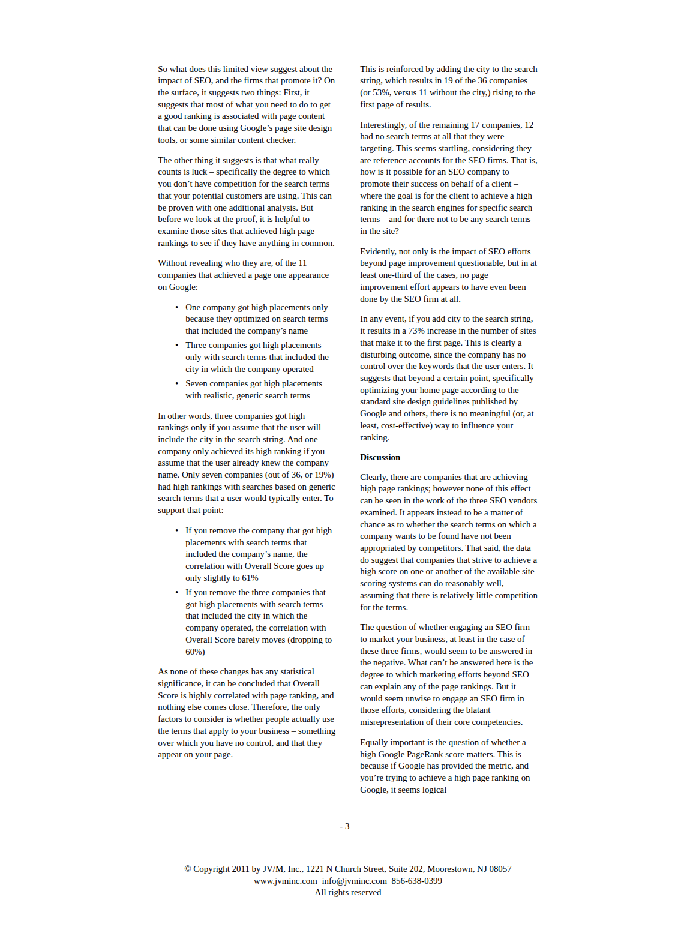So what does this limited view suggest about the impact of SEO, and the firms that promote it? On the surface, it suggests two things: First, it suggests that most of what you need to do to get a good ranking is associated with page content that can be done using Google’s page site design tools, or some similar content checker.
The other thing it suggests is that what really counts is luck – specifically the degree to which you don’t have competition for the search terms that your potential customers are using. This can be proven with one additional analysis. But before we look at the proof, it is helpful to examine those sites that achieved high page rankings to see if they have anything in common.
Without revealing who they are, of the 11 companies that achieved a page one appearance on Google:
One company got high placements only because they optimized on search terms that included the company’s name
Three companies got high placements only with search terms that included the city in which the company operated
Seven companies got high placements with realistic, generic search terms
In other words, three companies got high rankings only if you assume that the user will include the city in the search string. And one company only achieved its high ranking if you assume that the user already knew the company name. Only seven companies (out of 36, or 19%) had high rankings with searches based on generic search terms that a user would typically enter. To support that point:
If you remove the company that got high placements with search terms that included the company’s name, the correlation with Overall Score goes up only slightly to 61%
If you remove the three companies that got high placements with search terms that included the city in which the company operated, the correlation with Overall Score barely moves (dropping to 60%)
As none of these changes has any statistical significance, it can be concluded that Overall Score is highly correlated with page ranking, and nothing else comes close. Therefore, the only factors to consider is whether people actually use the terms that apply to your business – something over which you have no control, and that they appear on your page.
This is reinforced by adding the city to the search string, which results in 19 of the 36 companies (or 53%, versus 11 without the city,) rising to the first page of results.
Interestingly, of the remaining 17 companies, 12 had no search terms at all that they were targeting. This seems startling, considering they are reference accounts for the SEO firms. That is, how is it possible for an SEO company to promote their success on behalf of a client – where the goal is for the client to achieve a high ranking in the search engines for specific search terms – and for there not to be any search terms in the site?
Evidently, not only is the impact of SEO efforts beyond page improvement questionable, but in at least one-third of the cases, no page improvement effort appears to have even been done by the SEO firm at all.
In any event, if you add city to the search string, it results in a 73% increase in the number of sites that make it to the first page. This is clearly a disturbing outcome, since the company has no control over the keywords that the user enters. It suggests that beyond a certain point, specifically optimizing your home page according to the standard site design guidelines published by Google and others, there is no meaningful (or, at least, cost-effective) way to influence your ranking.
Discussion
Clearly, there are companies that are achieving high page rankings; however none of this effect can be seen in the work of the three SEO vendors examined. It appears instead to be a matter of chance as to whether the search terms on which a company wants to be found have not been appropriated by competitors. That said, the data do suggest that companies that strive to achieve a high score on one or another of the available site scoring systems can do reasonably well, assuming that there is relatively little competition for the terms.
The question of whether engaging an SEO firm to market your business, at least in the case of these three firms, would seem to be answered in the negative. What can’t be answered here is the degree to which marketing efforts beyond SEO can explain any of the page rankings. But it would seem unwise to engage an SEO firm in those efforts, considering the blatant misrepresentation of their core competencies.
Equally important is the question of whether a high Google PageRank score matters. This is because if Google has provided the metric, and you’re trying to achieve a high page ranking on Google, it seems logical
- 3 –
© Copyright 2011 by JV/M, Inc., 1221 N Church Street, Suite 202, Moorestown, NJ 08057
www.jvminc.com info@jvminc.com 856-638-0399
All rights reserved